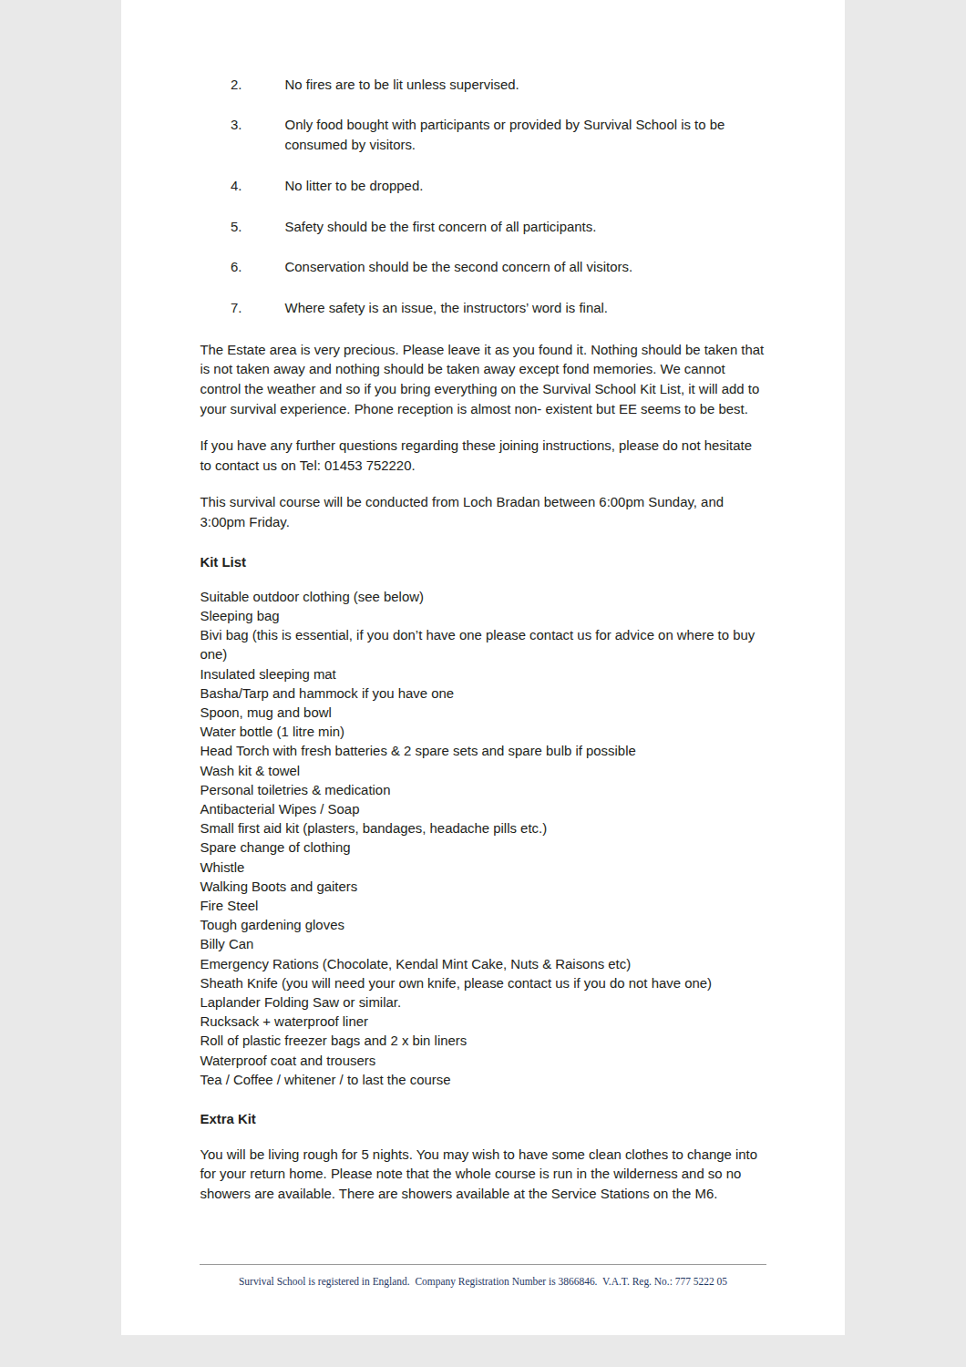2. No fires are to be lit unless supervised.
3. Only food bought with participants or provided by Survival School is to be consumed by visitors.
4. No litter to be dropped.
5. Safety should be the first concern of all participants.
6. Conservation should be the second concern of all visitors.
7. Where safety is an issue, the instructors’ word is final.
The Estate area is very precious. Please leave it as you found it. Nothing should be taken that is not taken away and nothing should be taken away except fond memories. We cannot control the weather and so if you bring everything on the Survival School Kit List, it will add to your survival experience. Phone reception is almost non- existent but EE seems to be best.
If you have any further questions regarding these joining instructions, please do not hesitate to contact us on Tel: 01453 752220.
This survival course will be conducted from Loch Bradan between 6:00pm Sunday, and 3:00pm Friday.
Kit List
Suitable outdoor clothing (see below)
Sleeping bag
Bivi bag (this is essential, if you don’t have one please contact us for advice on where to buy one)
Insulated sleeping mat
Basha/Tarp and hammock if you have one
Spoon, mug and bowl
Water bottle (1 litre min)
Head Torch with fresh batteries & 2 spare sets and spare bulb if possible
Wash kit & towel
Personal toiletries & medication
Antibacterial Wipes / Soap
Small first aid kit (plasters, bandages, headache pills etc.)
Spare change of clothing
Whistle
Walking Boots and gaiters
Fire Steel
Tough gardening gloves
Billy Can
Emergency Rations (Chocolate, Kendal Mint Cake, Nuts & Raisons etc)
Sheath Knife (you will need your own knife, please contact us if you do not have one) Laplander Folding Saw or similar.
Rucksack + waterproof liner
Roll of plastic freezer bags and 2 x bin liners
Waterproof coat and trousers
Tea / Coffee / whitener / to last the course
Extra Kit
You will be living rough for 5 nights. You may wish to have some clean clothes to change into for your return home. Please note that the whole course is run in the wilderness and so no showers are available. There are showers available at the Service Stations on the M6.
Survival School is registered in England. Company Registration Number is 3866846. V.A.T. Reg. No.: 777 5222 05